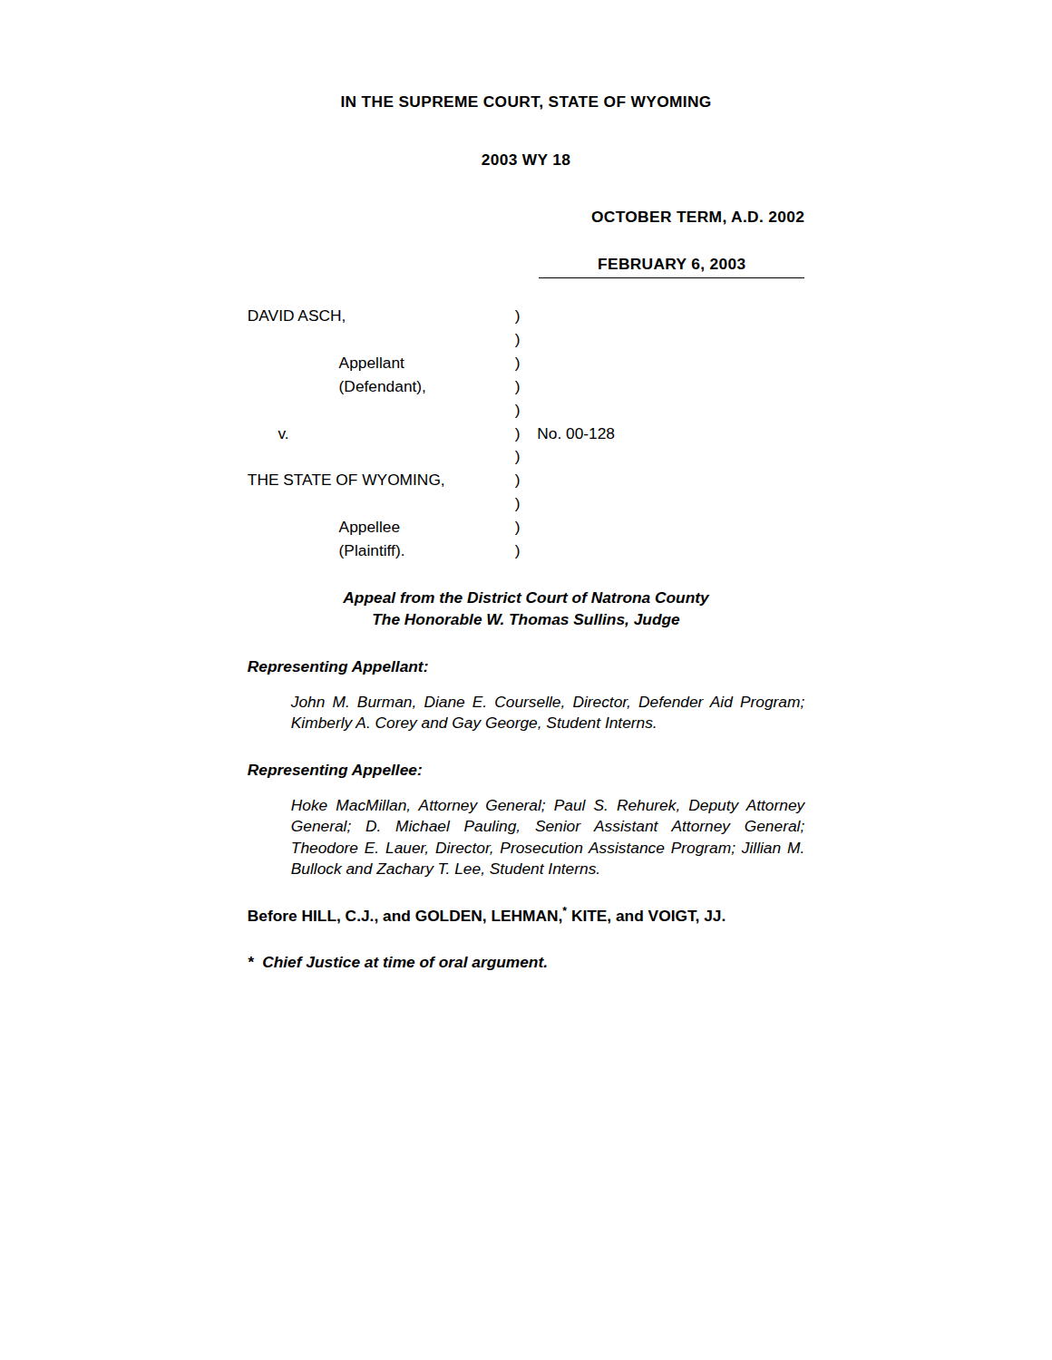IN THE SUPREME COURT, STATE OF WYOMING
2003 WY 18
OCTOBER TERM, A.D. 2002
FEBRUARY 6, 2003
| DAVID ASCH, | ) | |
| | ) | |
| Appellant | ) | |
| (Defendant), | ) | |
| | ) | |
| v. | ) | No. 00-128 |
| | ) | |
| THE STATE OF WYOMING, | ) | |
| | ) | |
| Appellee | ) | |
| (Plaintiff). | ) | |
Appeal from the District Court of Natrona County
The Honorable W. Thomas Sullins, Judge
Representing Appellant:
John M. Burman, Diane E. Courselle, Director, Defender Aid Program; Kimberly A. Corey and Gay George, Student Interns.
Representing Appellee:
Hoke MacMillan, Attorney General; Paul S. Rehurek, Deputy Attorney General; D. Michael Pauling, Senior Assistant Attorney General; Theodore E. Lauer, Director, Prosecution Assistance Program; Jillian M. Bullock and Zachary T. Lee, Student Interns.
Before HILL, C.J., and GOLDEN, LEHMAN,* KITE, and VOIGT, JJ.
* Chief Justice at time of oral argument.